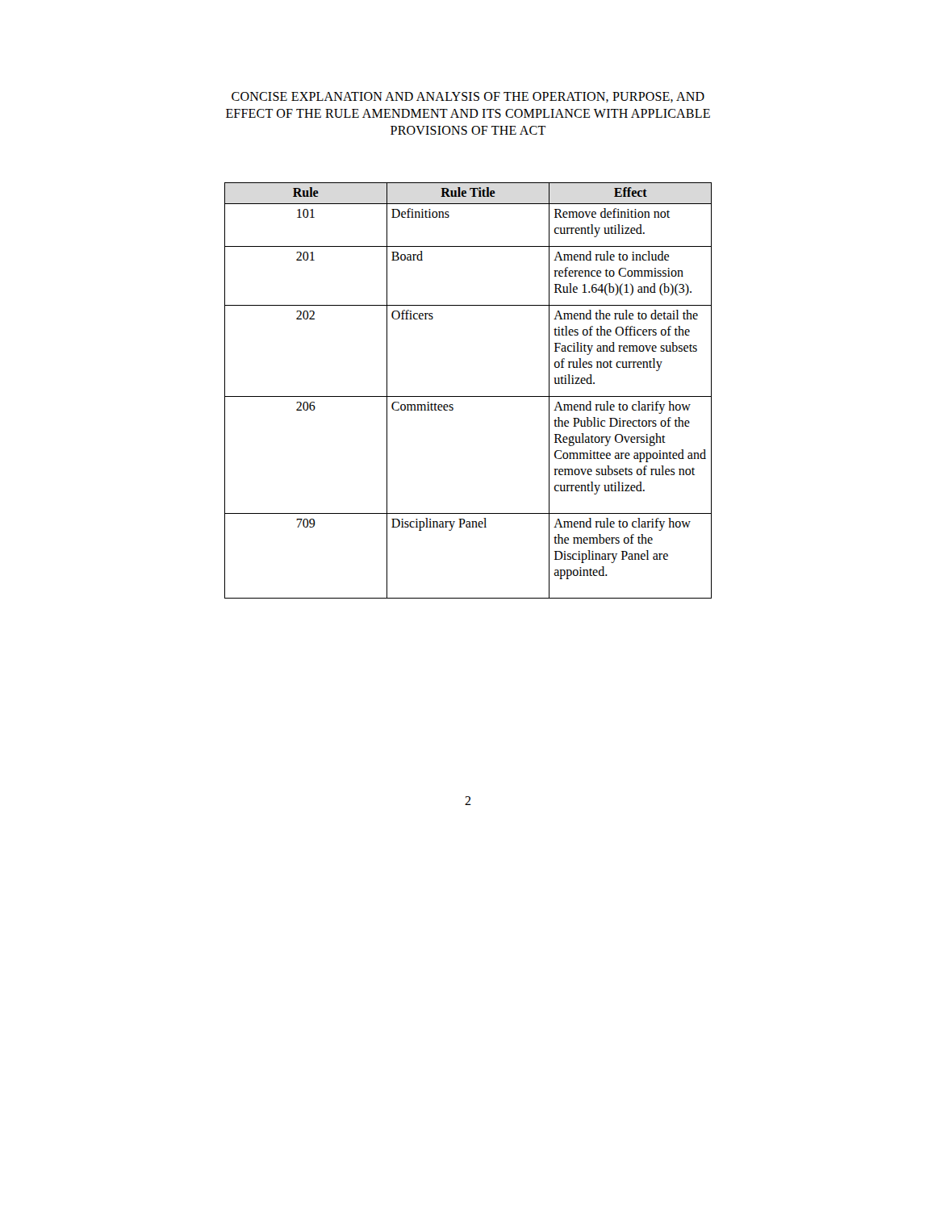Concise Explanation and Analysis of the Operation, Purpose, and Effect of the Rule Amendment and its Compliance with Applicable Provisions of the Act
| Rule | Rule Title | Effect |
| --- | --- | --- |
| 101 | Definitions | Remove definition not currently utilized. |
| 201 | Board | Amend rule to include reference to Commission Rule 1.64(b)(1) and (b)(3). |
| 202 | Officers | Amend the rule to detail the titles of the Officers of the Facility and remove subsets of rules not currently utilized. |
| 206 | Committees | Amend rule to clarify how the Public Directors of the Regulatory Oversight Committee are appointed and remove subsets of rules not currently utilized. |
| 709 | Disciplinary Panel | Amend rule to clarify how the members of the Disciplinary Panel are appointed. |
2